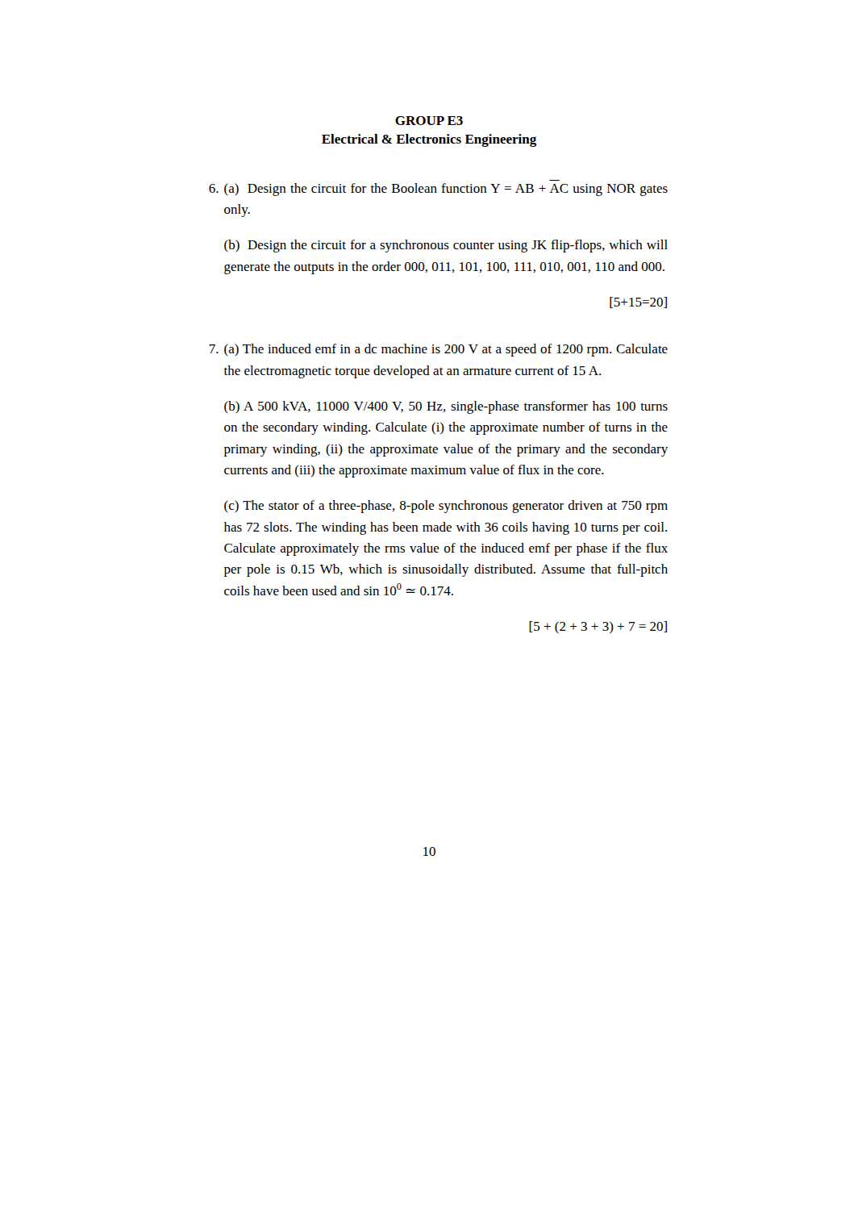GROUP E3
Electrical & Electronics Engineering
6.
(a) Design the circuit for the Boolean function Y = AB + AC using NOR gates only.
(b) Design the circuit for a synchronous counter using JK flip-flops, which will generate the outputs in the order 000, 011, 101, 100, 111, 010, 001, 110 and 000.
[5+15=20]
7.
(a) The induced emf in a dc machine is 200 V at a speed of 1200 rpm. Calculate the electromagnetic torque developed at an armature current of 15 A.
(b) A 500 kVA, 11000 V/400 V, 50 Hz, single-phase transformer has 100 turns on the secondary winding. Calculate (i) the approximate number of turns in the primary winding, (ii) the approximate value of the primary and the secondary currents and (iii) the approximate maximum value of flux in the core.
(c) The stator of a three-phase, 8-pole synchronous generator driven at 750 rpm has 72 slots. The winding has been made with 36 coils having 10 turns per coil. Calculate approximately the rms value of the induced emf per phase if the flux per pole is 0.15 Wb, which is sinusoidally distributed. Assume that full-pitch coils have been used and sin 100 ≃ 0.174.
[5 + (2 + 3 + 3) + 7 = 20]
10